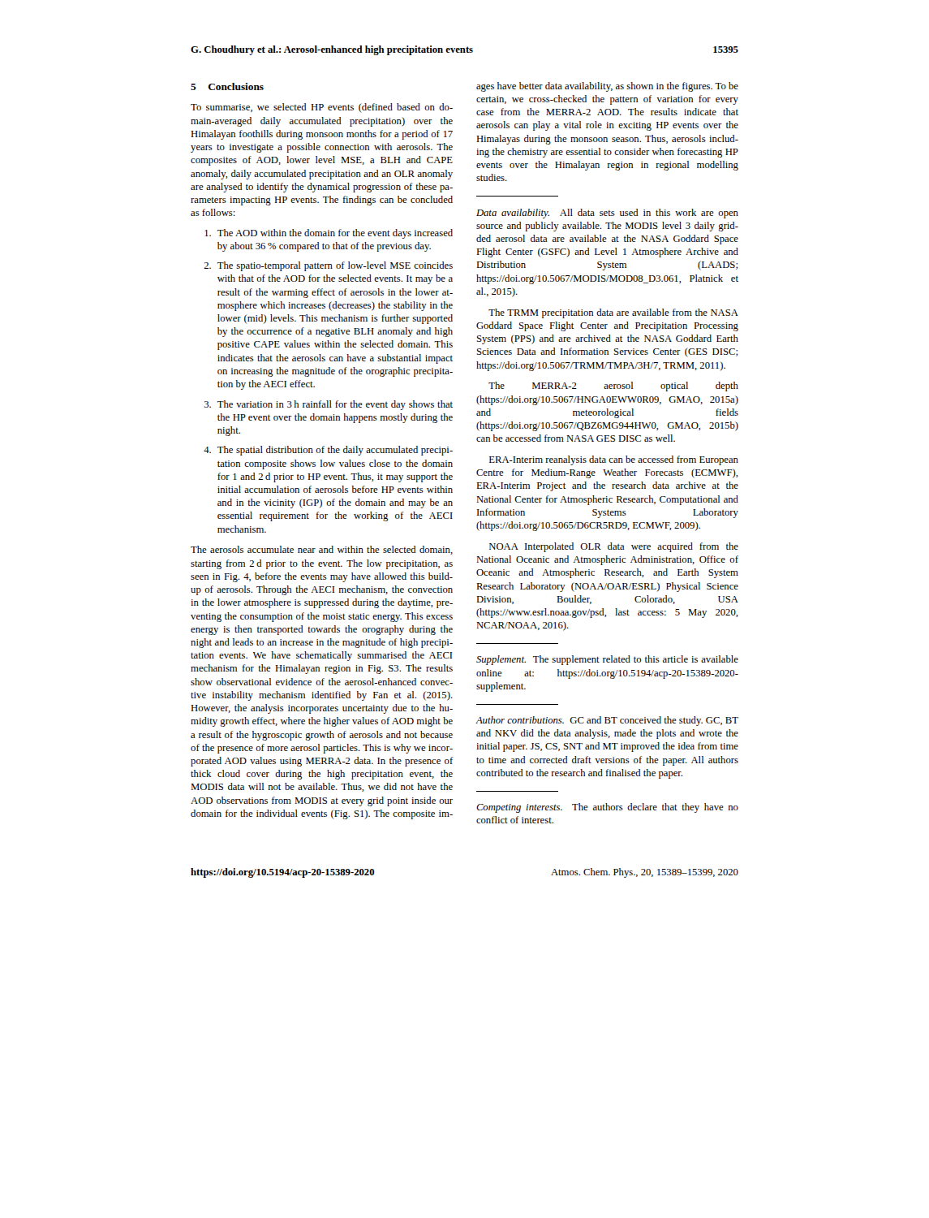G. Choudhury et al.: Aerosol-enhanced high precipitation events
15395
5 Conclusions
To summarise, we selected HP events (defined based on domain-averaged daily accumulated precipitation) over the Himalayan foothills during monsoon months for a period of 17 years to investigate a possible connection with aerosols. The composites of AOD, lower level MSE, a BLH and CAPE anomaly, daily accumulated precipitation and an OLR anomaly are analysed to identify the dynamical progression of these parameters impacting HP events. The findings can be concluded as follows:
The AOD within the domain for the event days increased by about 36 % compared to that of the previous day.
The spatio-temporal pattern of low-level MSE coincides with that of the AOD for the selected events. It may be a result of the warming effect of aerosols in the lower atmosphere which increases (decreases) the stability in the lower (mid) levels. This mechanism is further supported by the occurrence of a negative BLH anomaly and high positive CAPE values within the selected domain. This indicates that the aerosols can have a substantial impact on increasing the magnitude of the orographic precipitation by the AECI effect.
The variation in 3 h rainfall for the event day shows that the HP event over the domain happens mostly during the night.
The spatial distribution of the daily accumulated precipitation composite shows low values close to the domain for 1 and 2 d prior to HP event. Thus, it may support the initial accumulation of aerosols before HP events within and in the vicinity (IGP) of the domain and may be an essential requirement for the working of the AECI mechanism.
The aerosols accumulate near and within the selected domain, starting from 2 d prior to the event. The low precipitation, as seen in Fig. 4, before the events may have allowed this build-up of aerosols. Through the AECI mechanism, the convection in the lower atmosphere is suppressed during the daytime, preventing the consumption of the moist static energy. This excess energy is then transported towards the orography during the night and leads to an increase in the magnitude of high precipitation events. We have schematically summarised the AECI mechanism for the Himalayan region in Fig. S3. The results show observational evidence of the aerosol-enhanced convective instability mechanism identified by Fan et al. (2015). However, the analysis incorporates uncertainty due to the humidity growth effect, where the higher values of AOD might be a result of the hygroscopic growth of aerosols and not because of the presence of more aerosol particles. This is why we incorporated AOD values using MERRA-2 data. In the presence of thick cloud cover during the high precipitation event, the MODIS data will not be available. Thus, we did not have the AOD observations from MODIS at every grid point inside our domain for the individual events (Fig. S1). The composite images have better data availability, as shown in the figures. To be certain, we cross-checked the pattern of variation for every case from the MERRA-2 AOD. The results indicate that aerosols can play a vital role in exciting HP events over the Himalayas during the monsoon season. Thus, aerosols including the chemistry are essential to consider when forecasting HP events over the Himalayan region in regional modelling studies.
Data availability. All data sets used in this work are open source and publicly available. The MODIS level 3 daily gridded aerosol data are available at the NASA Goddard Space Flight Center (GSFC) and Level 1 Atmosphere Archive and Distribution System (LAADS; https://doi.org/10.5067/MODIS/MOD08_D3.061, Platnick et al., 2015).
The TRMM precipitation data are available from the NASA Goddard Space Flight Center and Precipitation Processing System (PPS) and are archived at the NASA Goddard Earth Sciences Data and Information Services Center (GES DISC; https://doi.org/10.5067/TRMM/TMPA/3H/7, TRMM, 2011).
The MERRA-2 aerosol optical depth (https://doi.org/10.5067/HNGA0EWW0R09, GMAO, 2015a) and meteorological fields (https://doi.org/10.5067/QBZ6MG944HW0, GMAO, 2015b) can be accessed from NASA GES DISC as well.
ERA-Interim reanalysis data can be accessed from European Centre for Medium-Range Weather Forecasts (ECMWF), ERA-Interim Project and the research data archive at the National Center for Atmospheric Research, Computational and Information Systems Laboratory (https://doi.org/10.5065/D6CR5RD9, ECMWF, 2009).
NOAA Interpolated OLR data were acquired from the National Oceanic and Atmospheric Administration, Office of Oceanic and Atmospheric Research, and Earth System Research Laboratory (NOAA/OAR/ESRL) Physical Science Division, Boulder, Colorado, USA (https://www.esrl.noaa.gov/psd, last access: 5 May 2020, NCAR/NOAA, 2016).
Supplement. The supplement related to this article is available online at: https://doi.org/10.5194/acp-20-15389-2020-supplement.
Author contributions. GC and BT conceived the study. GC, BT and NKV did the data analysis, made the plots and wrote the initial paper. JS, CS, SNT and MT improved the idea from time to time and corrected draft versions of the paper. All authors contributed to the research and finalised the paper.
Competing interests. The authors declare that they have no conflict of interest.
https://doi.org/10.5194/acp-20-15389-2020
Atmos. Chem. Phys., 20, 15389–15399, 2020